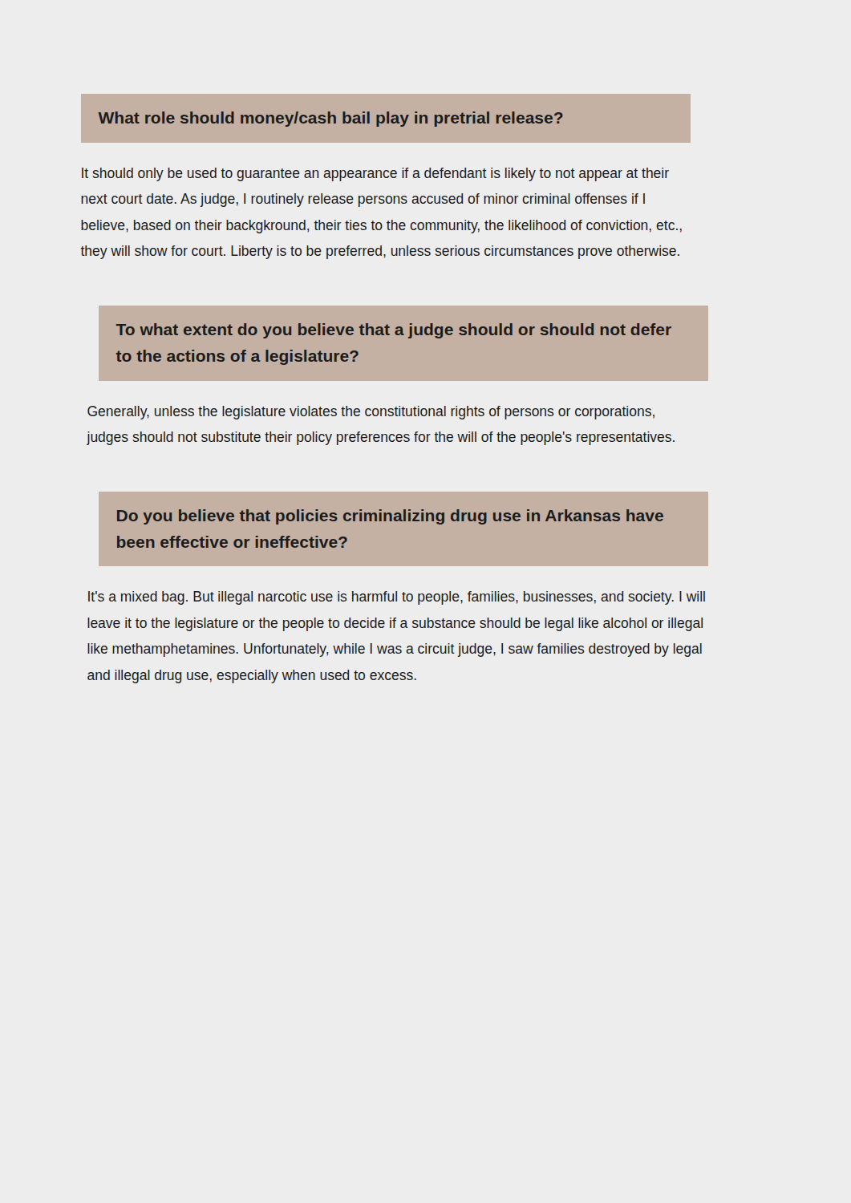What role should money/cash bail play in pretrial release?
It should only be used to guarantee an appearance if a defendant is likely to not appear at their next court date. As judge, I routinely release persons accused of minor criminal offenses if I believe, based on their backgkround, their ties to the community, the likelihood of conviction, etc., they will show for court. Liberty is to be preferred, unless serious circumstances prove otherwise.
To what extent do you believe that a judge should or should not defer to the actions of a legislature?
Generally, unless the legislature violates the constitutional rights of persons or corporations, judges should not substitute their policy preferences for the will of the people's representatives.
Do you believe that policies criminalizing drug use in Arkansas have been effective or ineffective?
It's a mixed bag. But illegal narcotic use is harmful to people, families, businesses, and society. I will leave it to the legislature or the people to decide if a substance should be legal like alcohol or illegal like methamphetamines. Unfortunately, while I was a circuit judge, I saw families destroyed by legal and illegal drug use, especially when used to excess.